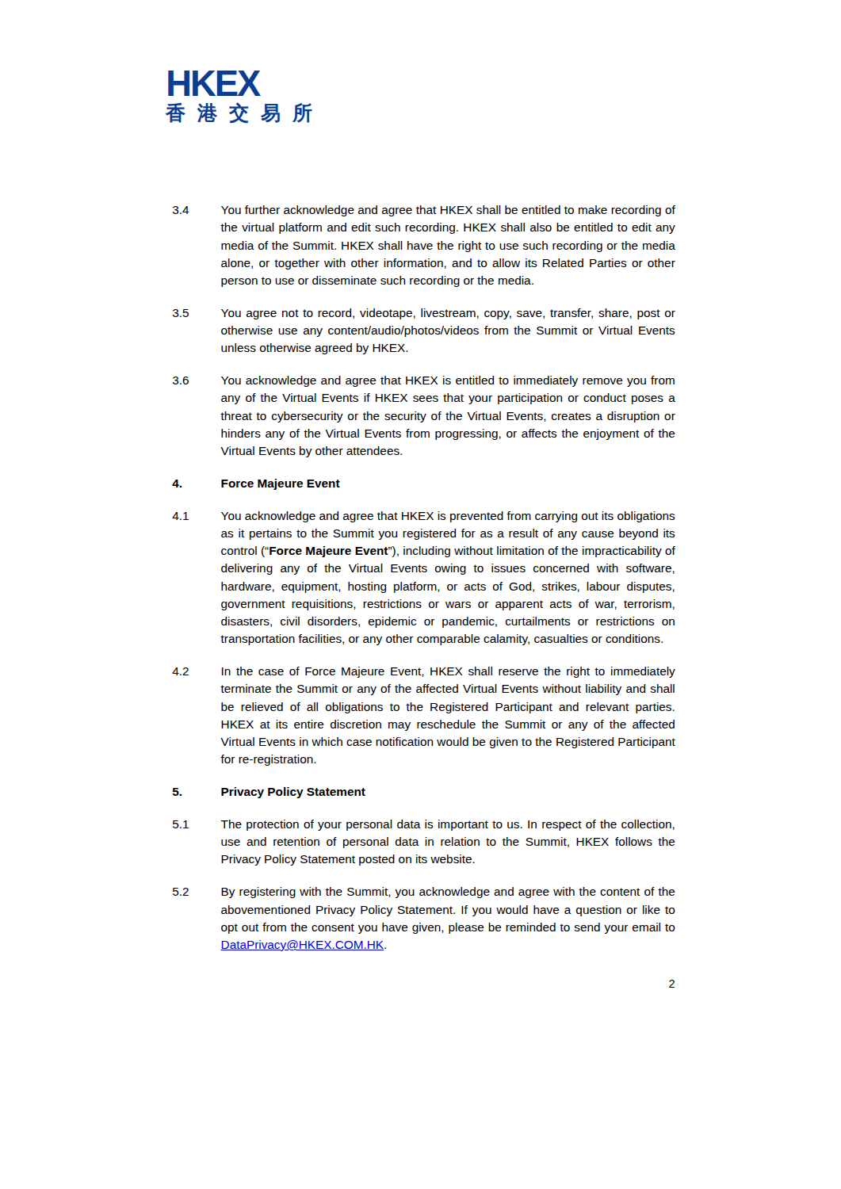HKEX
香 港 交 易 所
3.4
You further acknowledge and agree that HKEX shall be entitled to make recording of the virtual platform and edit such recording. HKEX shall also be entitled to edit any media of the Summit. HKEX shall have the right to use such recording or the media alone, or together with other information, and to allow its Related Parties or other person to use or disseminate such recording or the media.
3.5
You agree not to record, videotape, livestream, copy, save, transfer, share, post or otherwise use any content/audio/photos/videos from the Summit or Virtual Events unless otherwise agreed by HKEX.
3.6
You acknowledge and agree that HKEX is entitled to immediately remove you from any of the Virtual Events if HKEX sees that your participation or conduct poses a threat to cybersecurity or the security of the Virtual Events, creates a disruption or hinders any of the Virtual Events from progressing, or affects the enjoyment of the Virtual Events by other attendees.
4. Force Majeure Event
4.1
You acknowledge and agree that HKEX is prevented from carrying out its obligations as it pertains to the Summit you registered for as a result of any cause beyond its control (“Force Majeure Event”), including without limitation of the impracticability of delivering any of the Virtual Events owing to issues concerned with software, hardware, equipment, hosting platform, or acts of God, strikes, labour disputes, government requisitions, restrictions or wars or apparent acts of war, terrorism, disasters, civil disorders, epidemic or pandemic, curtailments or restrictions on transportation facilities, or any other comparable calamity, casualties or conditions.
4.2
In the case of Force Majeure Event, HKEX shall reserve the right to immediately terminate the Summit or any of the affected Virtual Events without liability and shall be relieved of all obligations to the Registered Participant and relevant parties. HKEX at its entire discretion may reschedule the Summit or any of the affected Virtual Events in which case notification would be given to the Registered Participant for re-registration.
5. Privacy Policy Statement
5.1
The protection of your personal data is important to us. In respect of the collection, use and retention of personal data in relation to the Summit, HKEX follows the Privacy Policy Statement posted on its website.
5.2
By registering with the Summit, you acknowledge and agree with the content of the abovementioned Privacy Policy Statement. If you would have a question or like to opt out from the consent you have given, please be reminded to send your email to DataPrivacy@HKEX.COM.HK.
2